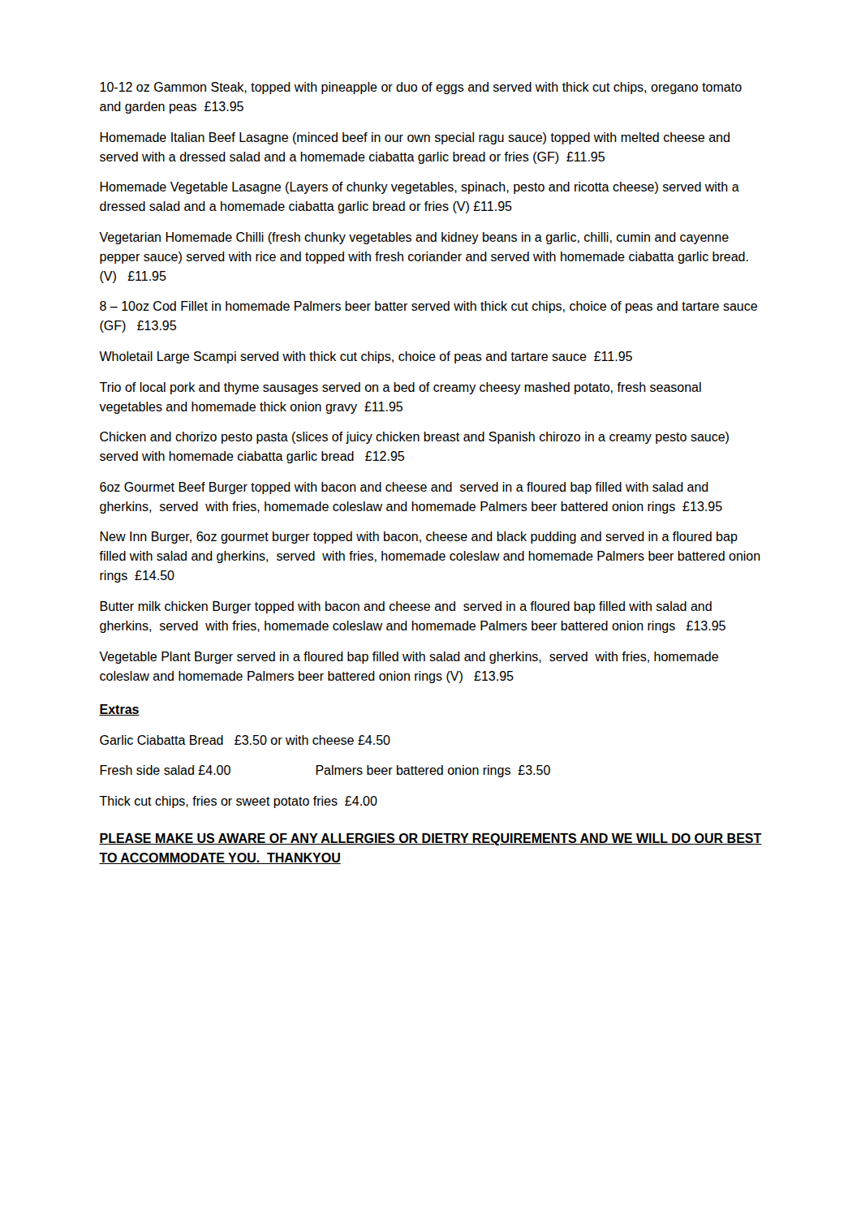10-12 oz Gammon Steak, topped with pineapple or duo of eggs and served with thick cut chips, oregano tomato and garden peas £13.95
Homemade Italian Beef Lasagne (minced beef in our own special ragu sauce) topped with melted cheese and served with a dressed salad and a homemade ciabatta garlic bread or fries (GF) £11.95
Homemade Vegetable Lasagne (Layers of chunky vegetables, spinach, pesto and ricotta cheese) served with a dressed salad and a homemade ciabatta garlic bread or fries (V) £11.95
Vegetarian Homemade Chilli (fresh chunky vegetables and kidney beans in a garlic, chilli, cumin and cayenne pepper sauce) served with rice and topped with fresh coriander and served with homemade ciabatta garlic bread. (V) £11.95
8 – 10oz Cod Fillet in homemade Palmers beer batter served with thick cut chips, choice of peas and tartare sauce (GF) £13.95
Wholetail Large Scampi served with thick cut chips, choice of peas and tartare sauce £11.95
Trio of local pork and thyme sausages served on a bed of creamy cheesy mashed potato, fresh seasonal vegetables and homemade thick onion gravy £11.95
Chicken and chorizo pesto pasta (slices of juicy chicken breast and Spanish chirozo in a creamy pesto sauce) served with homemade ciabatta garlic bread £12.95
6oz Gourmet Beef Burger topped with bacon and cheese and served in a floured bap filled with salad and gherkins, served with fries, homemade coleslaw and homemade Palmers beer battered onion rings £13.95
New Inn Burger, 6oz gourmet burger topped with bacon, cheese and black pudding and served in a floured bap filled with salad and gherkins, served with fries, homemade coleslaw and homemade Palmers beer battered onion rings £14.50
Butter milk chicken Burger topped with bacon and cheese and served in a floured bap filled with salad and gherkins, served with fries, homemade coleslaw and homemade Palmers beer battered onion rings £13.95
Vegetable Plant Burger served in a floured bap filled with salad and gherkins, served with fries, homemade coleslaw and homemade Palmers beer battered onion rings (V) £13.95
Extras
Garlic Ciabatta Bread £3.50 or with cheese £4.50
Fresh side salad £4.00 Palmers beer battered onion rings £3.50
Thick cut chips, fries or sweet potato fries £4.00
PLEASE MAKE US AWARE OF ANY ALLERGIES OR DIETRY REQUIREMENTS AND WE WILL DO OUR BEST TO ACCOMMODATE YOU. THANKYOU